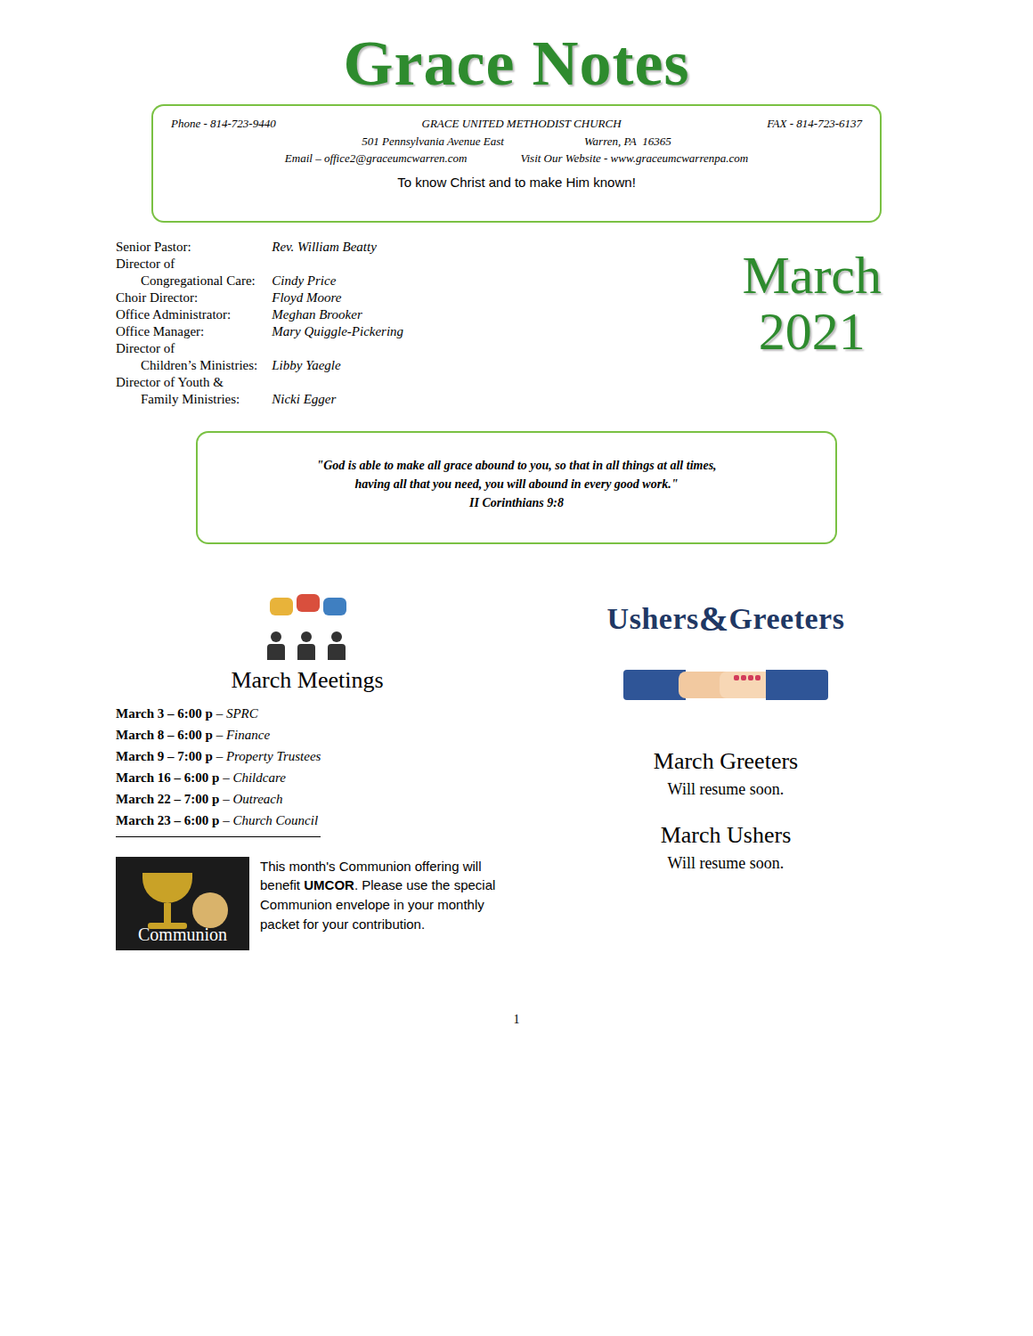Grace Notes
Phone - 814-723-9440 GRACE UNITED METHODIST CHURCH FAX - 814-723-6137
501 Pennsylvania Avenue East Warren, PA 16365
Email – office2@graceumcwarren.com Visit Our Website - www.graceumcwarrenpa.com
To know Christ and to make Him known!
| Senior Pastor: | Rev. William Beatty |
| Director of | |
| Congregational Care: | Cindy Price |
| Choir Director: | Floyd Moore |
| Office Administrator: | Meghan Brooker |
| Office Manager: | Mary Quiggle-Pickering |
| Director of | |
| Children’s Ministries: | Libby Yaegle |
| Director of Youth & | |
| Family Ministries: | Nicki Egger |
March
2021
"God is able to make all grace abound to you, so that in all things at all times,
having all that you need, you will abound in every good work."
II Corinthians 9:8
March Meetings
March 3 – 6:00 p – SPRC
March 8 – 6:00 p – Finance
March 9 – 7:00 p – Property Trustees
March 16 – 6:00 p – Childcare
March 22 – 7:00 p – Outreach
March 23 – 6:00 p – Church Council
Communion
This month's Communion offering will benefit UMCOR. Please use the special Communion envelope in your monthly packet for your contribution.
Ushers&Greeters
March Greeters
Will resume soon.
March Ushers
Will resume soon.
1